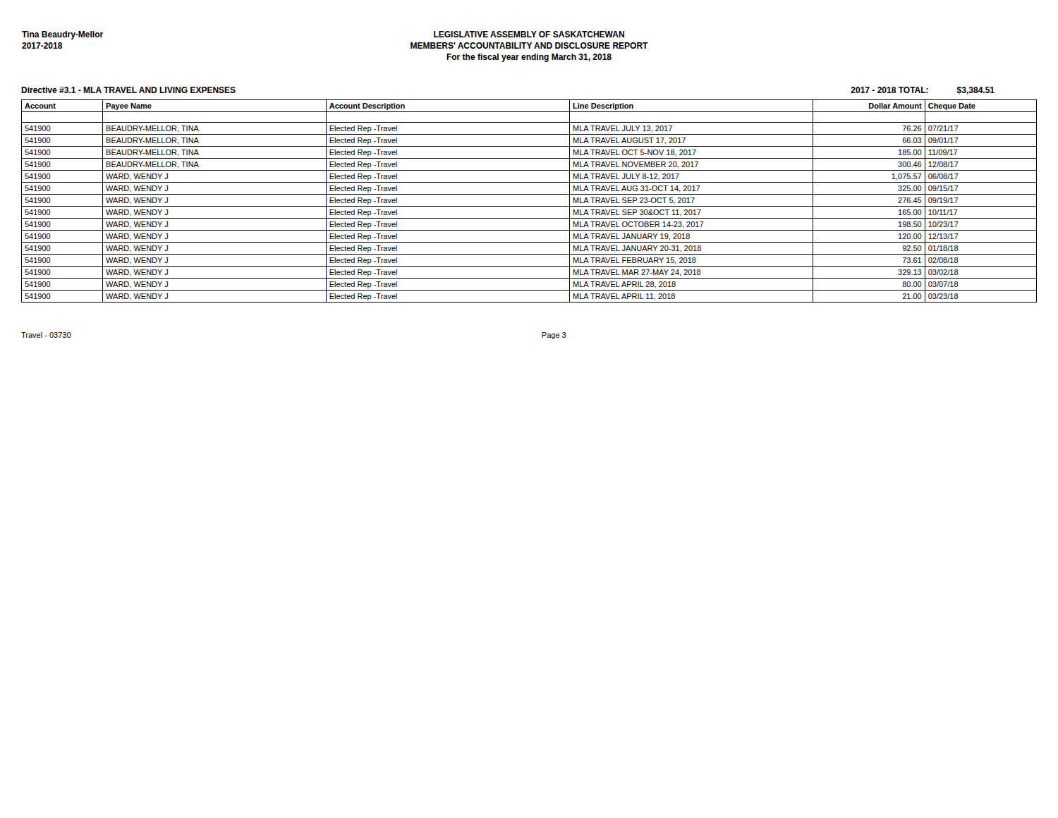| Tina Beaudry-Mellor 2017-2018 | LEGISLATIVE ASSEMBLY OF SASKATCHEWAN MEMBERS' ACCOUNTABILITY AND DISCLOSURE REPORT For the fiscal year ending March 31, 2018 | |
Directive #3.1 - MLA TRAVEL AND LIVING EXPENSES
2017 - 2018 TOTAL:$3,384.51
| Account | Payee Name | Account Description | Line Description | Dollar Amount | Cheque Date |
| --- | --- | --- | --- | --- | --- |
| 541900 | BEAUDRY-MELLOR, TINA | Elected Rep -Travel | MLA TRAVEL JULY 13, 2017 | 76.26 | 07/21/17 |
| 541900 | BEAUDRY-MELLOR, TINA | Elected Rep -Travel | MLA TRAVEL AUGUST 17, 2017 | 66.03 | 09/01/17 |
| 541900 | BEAUDRY-MELLOR, TINA | Elected Rep -Travel | MLA TRAVEL OCT 5-NOV 18, 2017 | 185.00 | 11/09/17 |
| 541900 | BEAUDRY-MELLOR, TINA | Elected Rep -Travel | MLA TRAVEL NOVEMBER 20, 2017 | 300.46 | 12/08/17 |
| 541900 | WARD, WENDY J | Elected Rep -Travel | MLA TRAVEL JULY 8-12, 2017 | 1,075.57 | 06/08/17 |
| 541900 | WARD, WENDY J | Elected Rep -Travel | MLA TRAVEL AUG 31-OCT 14, 2017 | 325.00 | 09/15/17 |
| 541900 | WARD, WENDY J | Elected Rep -Travel | MLA TRAVEL SEP 23-OCT 5, 2017 | 276.45 | 09/19/17 |
| 541900 | WARD, WENDY J | Elected Rep -Travel | MLA TRAVEL SEP 30&OCT 11, 2017 | 165.00 | 10/11/17 |
| 541900 | WARD, WENDY J | Elected Rep -Travel | MLA TRAVEL OCTOBER 14-23, 2017 | 198.50 | 10/23/17 |
| 541900 | WARD, WENDY J | Elected Rep -Travel | MLA TRAVEL JANUARY 19, 2018 | 120.00 | 12/13/17 |
| 541900 | WARD, WENDY J | Elected Rep -Travel | MLA TRAVEL JANUARY 20-31, 2018 | 92.50 | 01/18/18 |
| 541900 | WARD, WENDY J | Elected Rep -Travel | MLA TRAVEL FEBRUARY 15, 2018 | 73.61 | 02/08/18 |
| 541900 | WARD, WENDY J | Elected Rep -Travel | MLA TRAVEL MAR 27-MAY 24, 2018 | 329.13 | 03/02/18 |
| 541900 | WARD, WENDY J | Elected Rep -Travel | MLA TRAVEL APRIL 28, 2018 | 80.00 | 03/07/18 |
| 541900 | WARD, WENDY J | Elected Rep -Travel | MLA TRAVEL APRIL 11, 2018 | 21.00 | 03/23/18 |
Travel - 03730
Page 3